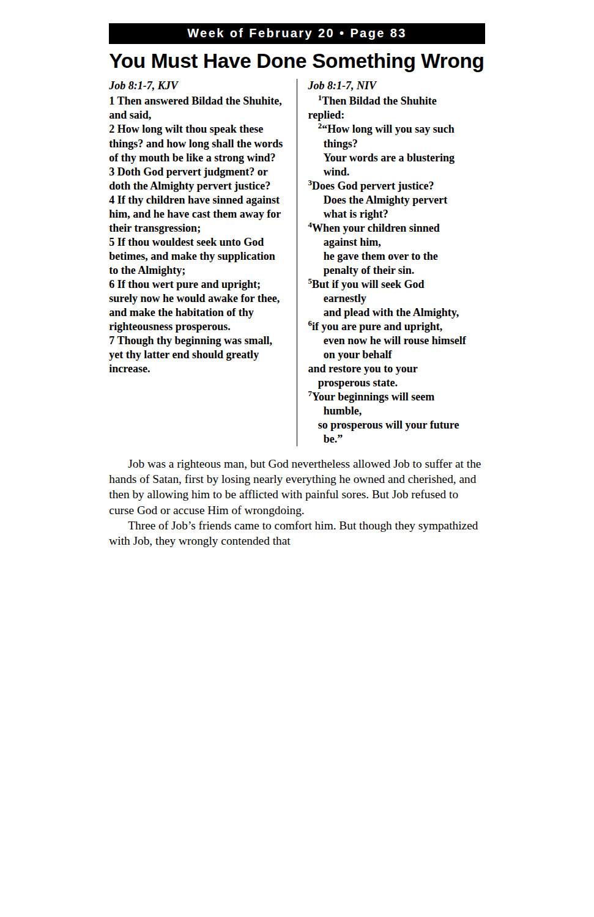Week of February 20 • Page 83
You Must Have Done Something Wrong
Job 8:1-7, KJV
1 Then answered Bildad the Shuhite, and said,
2 How long wilt thou speak these things? and how long shall the words of thy mouth be like a strong wind?
3 Doth God pervert judgment? or doth the Almighty pervert justice?
4 If thy children have sinned against him, and he have cast them away for their transgression;
5 If thou wouldest seek unto God betimes, and make thy supplication to the Almighty;
6 If thou wert pure and upright; surely now he would awake for thee, and make the habitation of thy righteousness prosperous.
7 Though thy beginning was small, yet thy latter end should greatly increase.
Job 8:1-7, NIV
1Then Bildad the Shuhite replied:
2“How long will you say such things? Your words are a blustering wind. 3Does God pervert justice?
Does the Almighty pervert what is right? 4When your children sinned
against him, he gave them over to the penalty of their sin. 5But if you will seek God
earnestly and plead with the Almighty, 6if you are pure and upright,
even now he will rouse himself on your behalf and restore you to your
prosperous state. 7Your beginnings will seem
humble, so prosperous will your future be.”
Job was a righteous man, but God nevertheless allowed Job to suffer at the hands of Satan, first by losing nearly everything he owned and cherished, and then by allowing him to be afflicted with painful sores. But Job refused to curse God or accuse Him of wrongdoing.
Three of Job’s friends came to comfort him. But though they sympathized with Job, they wrongly contended that